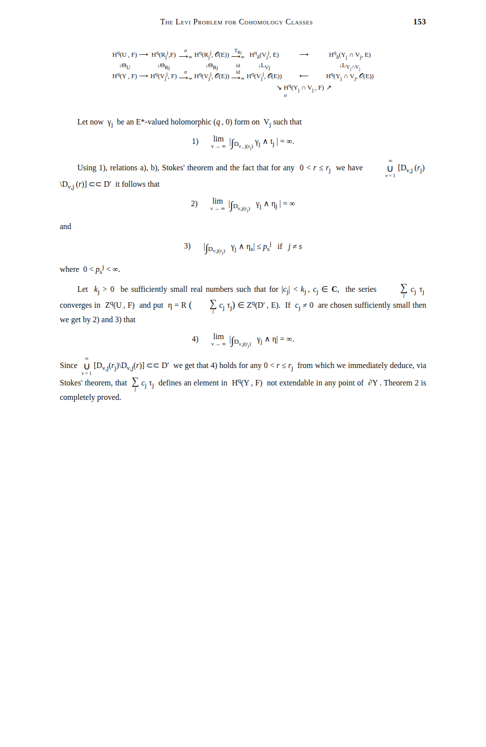The Levi Problem for Cohomology Classes 153
| H q ( U , F ) | ⟶ | H q ( R j j , F ) | σ ⟶ ≃ | H q ( R j j , 𝒪(E)) | T R j ⟶ ≃ | H q δ (V j j , E) | ⟶ | H q δ (Y j ∩ V j , E) |
| ↓ Θ U | | ↓ Θ R j | | ↓ Θ R j | id | ↓ L Vj | | ↓ L Y j ∩V j |
| H q (Y , F ) | ⟶ | H q (V j j , F ) | σ ⟶ ≃ | H q (V j j , 𝒪(E)) | id ⟶ ≃ | H q (V j j , 𝒪(E)) | ⟵ | H q (Y j ∩ V j , 𝒪(E)) |
| | ↘ | H q (Y j ∩ V j , F ) | ↗ |
| | σ | |
Let now γj be an E*-valued holomorphic (q , 0) form on Vj such that
1) lim ν → ∞ |∫Dν , j(rj) γj ∧ tj | = ∞.
Using 1), relations a), b), Stokes' theorem and the fact that for any 0 < r ≤ rj we have ∞∪ν = 1 [Dν,j (rj) \Dν,j (r)] ⊂⊂ D′ it follows that
2) lim ν → ∞ |∫Dν,j(rj) γj ∧ ηj | = ∞
and
3) |∫Dν,j(rj) γj ∧ ηs| ≤ psj if j ≠ s
where 0 < psj < ∞.
Let kj > 0 be sufficiently small real numbers such that for |cj| < kj , cj ∈ C, the series ∑j cj τj converges in Zq(U , F) and put η = R (∑j cj τj) ∈ Zq(D′ , E). If cj ≠ 0 are chosen sufficiently small then we get by 2) and 3) that
4) lim ν → ∞ |∫Dν,j(rj) γj ∧ η| = ∞.
Since ∞∪ν = 1 [Dν,j(rj)\Dν,j(r)] ⊂⊂ D′ we get that 4) holds for any 0 < r ≤ rj from which we immediately deduce, via Stokes' theorem, that ∑j cj τj defines an element in Hq(Y , F) not extendable in any point of ∂Y . Theorem 2 is completely proved.